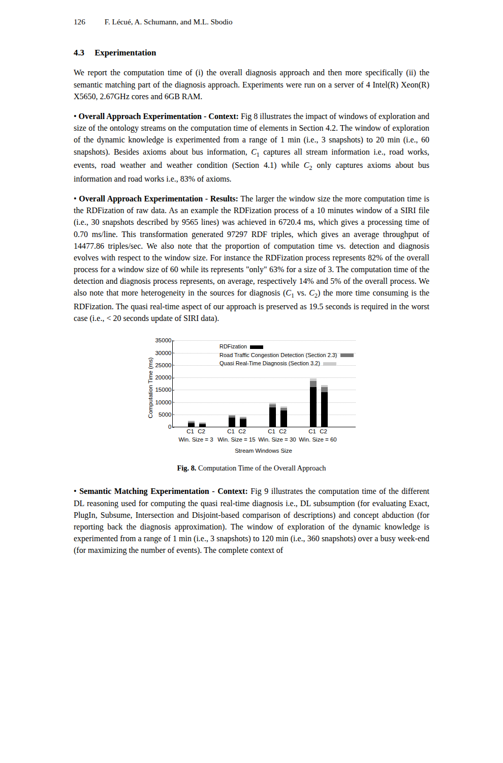126 F. Lécué, A. Schumann, and M.L. Sbodio
4.3 Experimentation
We report the computation time of (i) the overall diagnosis approach and then more specifically (ii) the semantic matching part of the diagnosis approach. Experiments were run on a server of 4 Intel(R) Xeon(R) X5650, 2.67GHz cores and 6GB RAM.
Overall Approach Experimentation - Context: Fig 8 illustrates the impact of windows of exploration and size of the ontology streams on the computation time of elements in Section 4.2. The window of exploration of the dynamic knowledge is experimented from a range of 1 min (i.e., 3 snapshots) to 20 min (i.e., 60 snapshots). Besides axioms about bus information, C1 captures all stream information i.e., road works, events, road weather and weather condition (Section 4.1) while C2 only captures axioms about bus information and road works i.e., 83% of axioms.
Overall Approach Experimentation - Results: The larger the window size the more computation time is the RDFization of raw data. As an example the RDFization process of a 10 minutes window of a SIRI file (i.e., 30 snapshots described by 9565 lines) was achieved in 6720.4 ms, which gives a processing time of 0.70 ms/line. This transformation generated 97297 RDF triples, which gives an average throughput of 14477.86 triples/sec. We also note that the proportion of computation time vs. detection and diagnosis evolves with respect to the window size. For instance the RDFization process represents 82% of the overall process for a window size of 60 while its represents "only" 63% for a size of 3. The computation time of the detection and diagnosis process represents, on average, respectively 14% and 5% of the overall process. We also note that more heterogeneity in the sources for diagnosis (C1 vs. C2) the more time consuming is the RDFization. The quasi real-time aspect of our approach is preserved as 19.5 seconds is required in the worst case (i.e., < 20 seconds update of SIRI data).
Computation Time (ms) 35000 30000 25000 20000 15000 10000 5000 0
RDFization
Road Traffic Congestion Detection (Section 2.3)
Quasi Real-Time Diagnosis (Section 3.2)
C1 C2 C1 C2 C1 C2 C1 C2
Win. Size = 3 Win. Size = 15 Win. Size = 30 Win. Size = 60
Stream Windows Size
Fig. 8. Computation Time of the Overall Approach
Semantic Matching Experimentation - Context: Fig 9 illustrates the computation time of the different DL reasoning used for computing the quasi real-time diagnosis i.e., DL subsumption (for evaluating Exact, PlugIn, Subsume, Intersection and Disjoint-based comparison of descriptions) and concept abduction (for reporting back the diagnosis approximation). The window of exploration of the dynamic knowledge is experimented from a range of 1 min (i.e., 3 snapshots) to 120 min (i.e., 360 snapshots) over a busy week-end (for maximizing the number of events). The complete context of